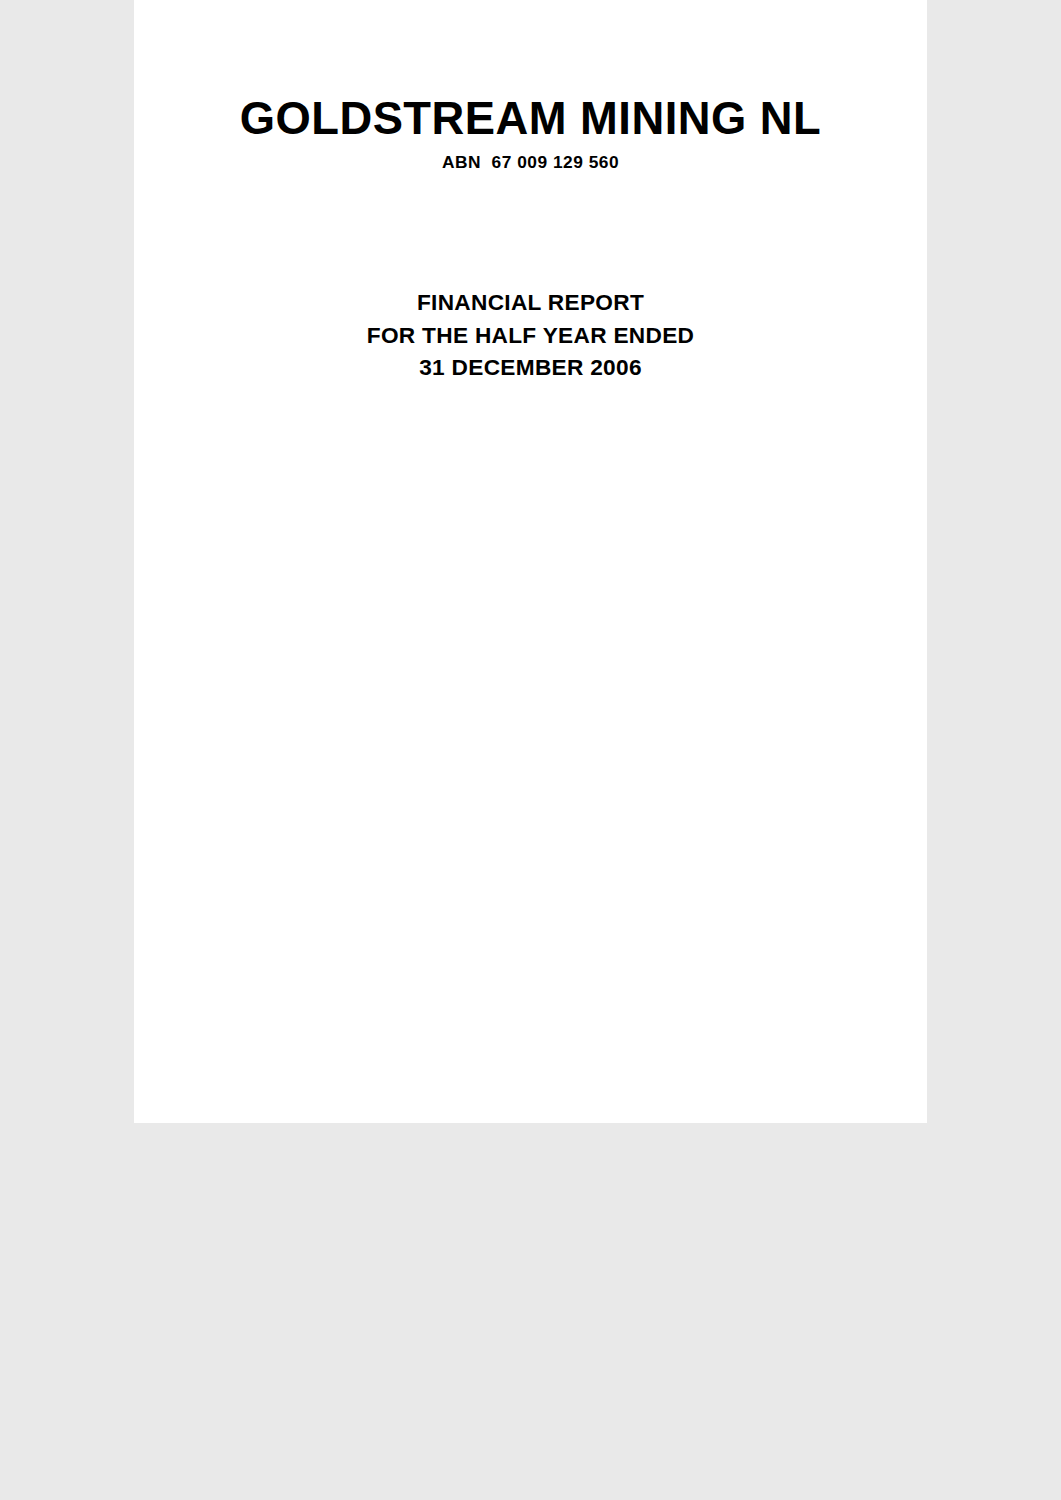GOLDSTREAM MINING NL
ABN 67 009 129 560
FINANCIAL REPORT FOR THE HALF YEAR ENDED 31 DECEMBER 2006